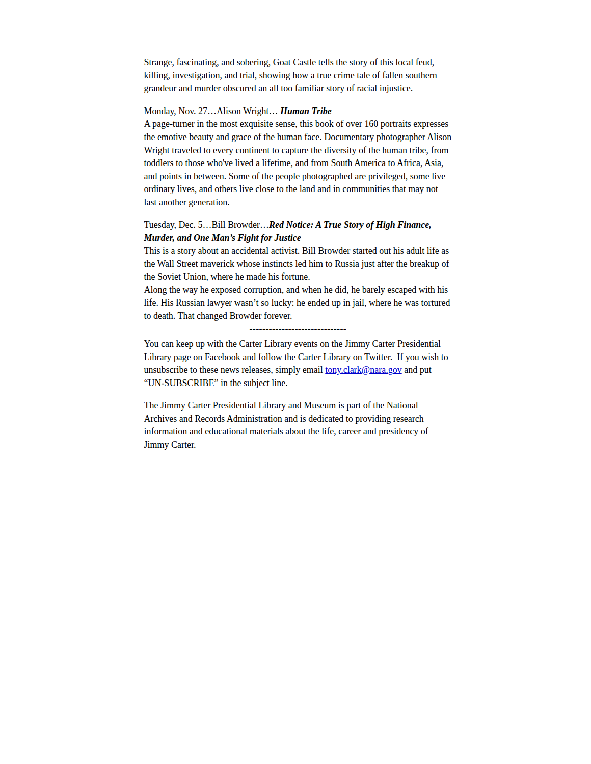Strange, fascinating, and sobering, Goat Castle tells the story of this local feud, killing, investigation, and trial, showing how a true crime tale of fallen southern grandeur and murder obscured an all too familiar story of racial injustice.
Monday, Nov. 27…Alison Wright… Human Tribe
A page-turner in the most exquisite sense, this book of over 160 portraits expresses the emotive beauty and grace of the human face. Documentary photographer Alison Wright traveled to every continent to capture the diversity of the human tribe, from toddlers to those who've lived a lifetime, and from South America to Africa, Asia, and points in between. Some of the people photographed are privileged, some live ordinary lives, and others live close to the land and in communities that may not last another generation.
Tuesday, Dec. 5…Bill Browder…Red Notice: A True Story of High Finance, Murder, and One Man’s Fight for Justice
This is a story about an accidental activist. Bill Browder started out his adult life as the Wall Street maverick whose instincts led him to Russia just after the breakup of the Soviet Union, where he made his fortune.
Along the way he exposed corruption, and when he did, he barely escaped with his life. His Russian lawyer wasn’t so lucky: he ended up in jail, where he was tortured to death. That changed Browder forever.
------------------------------
You can keep up with the Carter Library events on the Jimmy Carter Presidential Library page on Facebook and follow the Carter Library on Twitter. If you wish to unsubscribe to these news releases, simply email tony.clark@nara.gov and put “UN-SUBSCRIBE” in the subject line.
The Jimmy Carter Presidential Library and Museum is part of the National Archives and Records Administration and is dedicated to providing research information and educational materials about the life, career and presidency of Jimmy Carter.